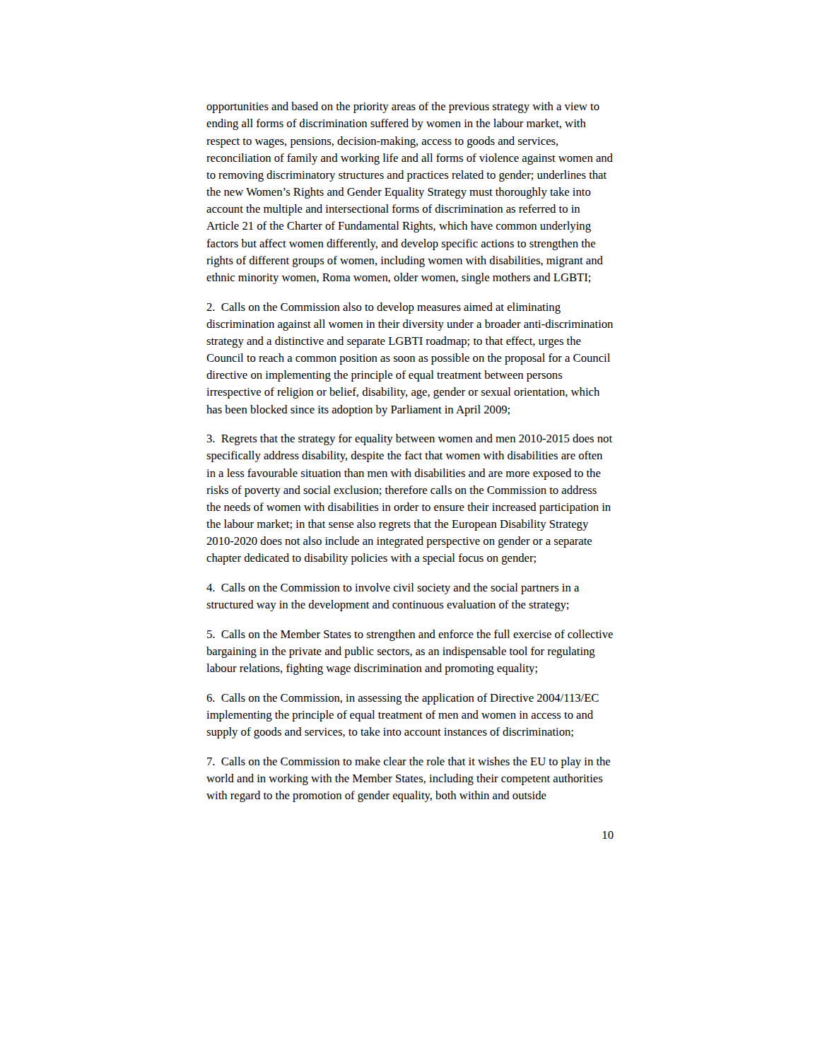opportunities and based on the priority areas of the previous strategy with a view to ending all forms of discrimination suffered by women in the labour market, with respect to wages, pensions, decision-making, access to goods and services, reconciliation of family and working life and all forms of violence against women and to removing discriminatory structures and practices related to gender; underlines that the new Women’s Rights and Gender Equality Strategy must thoroughly take into account the multiple and intersectional forms of discrimination as referred to in Article 21 of the Charter of Fundamental Rights, which have common underlying factors but affect women differently, and develop specific actions to strengthen the rights of different groups of women, including women with disabilities, migrant and ethnic minority women, Roma women, older women, single mothers and LGBTI;
2. Calls on the Commission also to develop measures aimed at eliminating discrimination against all women in their diversity under a broader anti-discrimination strategy and a distinctive and separate LGBTI roadmap; to that effect, urges the Council to reach a common position as soon as possible on the proposal for a Council directive on implementing the principle of equal treatment between persons irrespective of religion or belief, disability, age, gender or sexual orientation, which has been blocked since its adoption by Parliament in April 2009;
3. Regrets that the strategy for equality between women and men 2010-2015 does not specifically address disability, despite the fact that women with disabilities are often in a less favourable situation than men with disabilities and are more exposed to the risks of poverty and social exclusion; therefore calls on the Commission to address the needs of women with disabilities in order to ensure their increased participation in the labour market; in that sense also regrets that the European Disability Strategy 2010-2020 does not also include an integrated perspective on gender or a separate chapter dedicated to disability policies with a special focus on gender;
4. Calls on the Commission to involve civil society and the social partners in a structured way in the development and continuous evaluation of the strategy;
5. Calls on the Member States to strengthen and enforce the full exercise of collective bargaining in the private and public sectors, as an indispensable tool for regulating labour relations, fighting wage discrimination and promoting equality;
6. Calls on the Commission, in assessing the application of Directive 2004/113/EC implementing the principle of equal treatment of men and women in access to and supply of goods and services, to take into account instances of discrimination;
7. Calls on the Commission to make clear the role that it wishes the EU to play in the world and in working with the Member States, including their competent authorities with regard to the promotion of gender equality, both within and outside
10